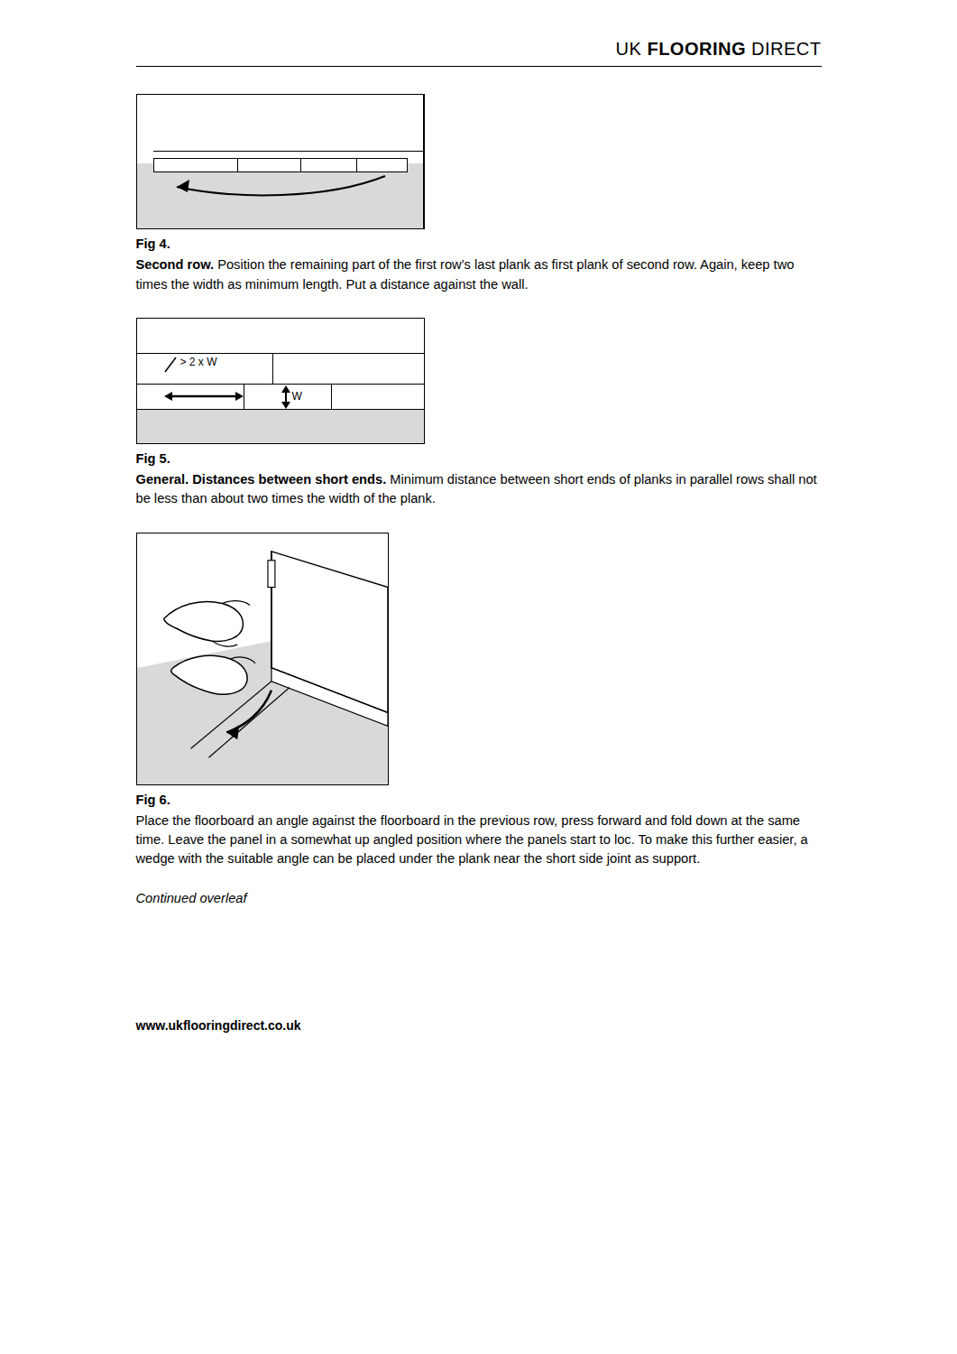UK FLOORING DIRECT
Fig 4.
Second row. Position the remaining part of the first row’s last plank as first plank of second row. Again, keep two times the width as minimum length. Put a distance against the wall.
> 2 x W
W
Fig 5.
General. Distances between short ends. Minimum distance between short ends of planks in parallel rows shall not be less than about two times the width of the plank.
Fig 6.
Place the floorboard an angle against the floorboard in the previous row, press forward and fold down at the same time. Leave the panel in a somewhat up angled position where the panels start to loc. To make this further easier, a wedge with the suitable angle can be placed under the plank near the short side joint as support.
Continued overleaf
www.ukflooringdirect.co.uk